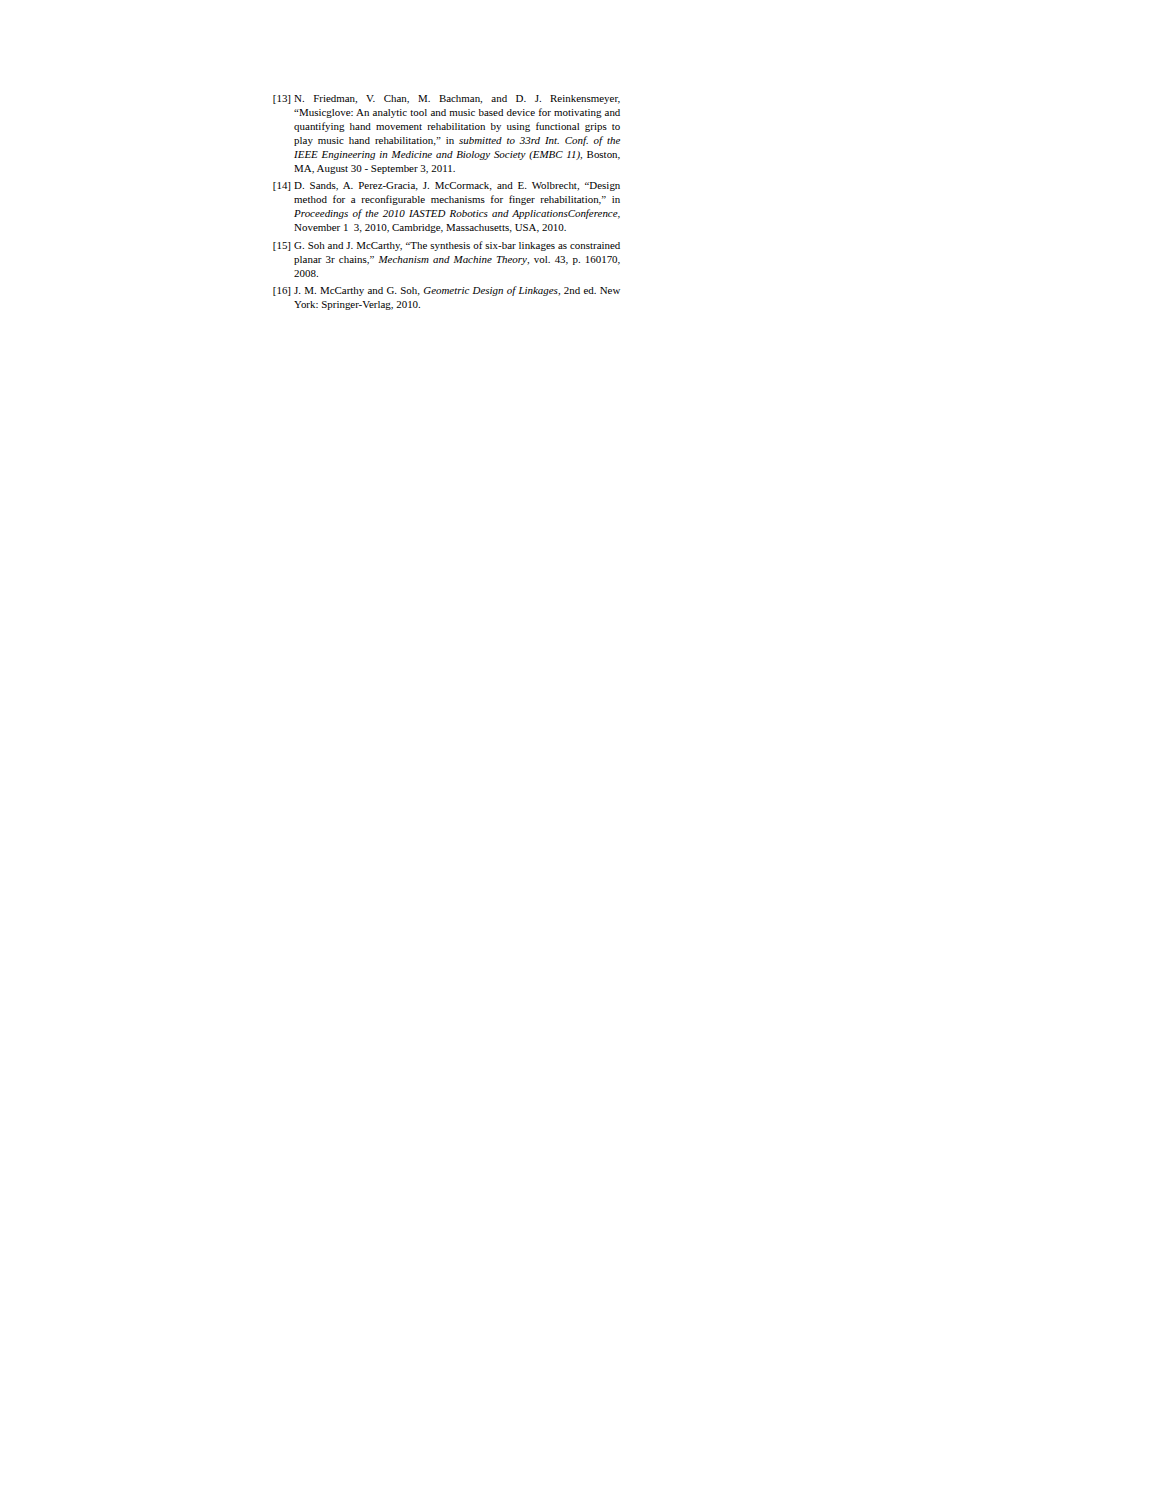[13] N. Friedman, V. Chan, M. Bachman, and D. J. Reinkensmeyer, “Musicglove: An analytic tool and music based device for motivating and quantifying hand movement rehabilitation by using functional grips to play music hand rehabilitation,” in submitted to 33rd Int. Conf. of the IEEE Engineering in Medicine and Biology Society (EMBC 11), Boston, MA, August 30 - September 3, 2011.
[14] D. Sands, A. Perez-Gracia, J. McCormack, and E. Wolbrecht, “Design method for a reconfigurable mechanisms for finger rehabilitation,” in Proceedings of the 2010 IASTED Robotics and ApplicationsConference, November 1 3, 2010, Cambridge, Massachusetts, USA, 2010.
[15] G. Soh and J. McCarthy, “The synthesis of six-bar linkages as constrained planar 3r chains,” Mechanism and Machine Theory, vol. 43, p. 160170, 2008.
[16] J. M. McCarthy and G. Soh, Geometric Design of Linkages, 2nd ed. New York: Springer-Verlag, 2010.